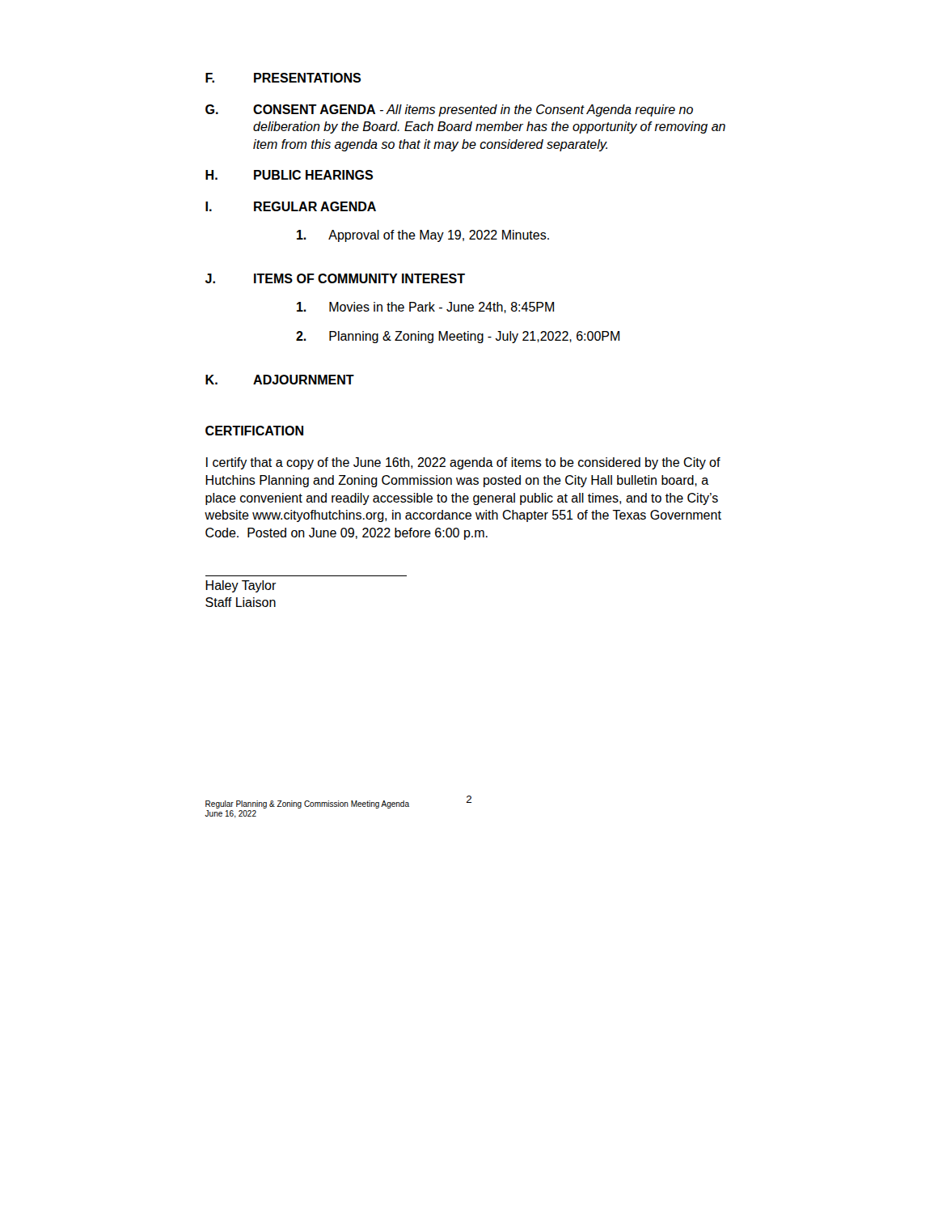F.
PRESENTATIONS
G.
CONSENT AGENDA - All items presented in the Consent Agenda require no deliberation by the Board. Each Board member has the opportunity of removing an item from this agenda so that it may be considered separately.
H.
PUBLIC HEARINGS
I.
REGULAR AGENDA
1. Approval of the May 19, 2022 Minutes.
J.
ITEMS OF COMMUNITY INTEREST
1. Movies in the Park - June 24th, 8:45PM
2. Planning & Zoning Meeting - July 21,2022, 6:00PM
K.
ADJOURNMENT
CERTIFICATION
I certify that a copy of the June 16th, 2022 agenda of items to be considered by the City of Hutchins Planning and Zoning Commission was posted on the City Hall bulletin board, a place convenient and readily accessible to the general public at all times, and to the City’s website www.cityofhutchins.org, in accordance with Chapter 551 of the Texas Government Code. Posted on June 09, 2022 before 6:00 p.m.
Haley Taylor
Staff Liaison
2
Regular Planning & Zoning Commission Meeting Agenda
June 16, 2022